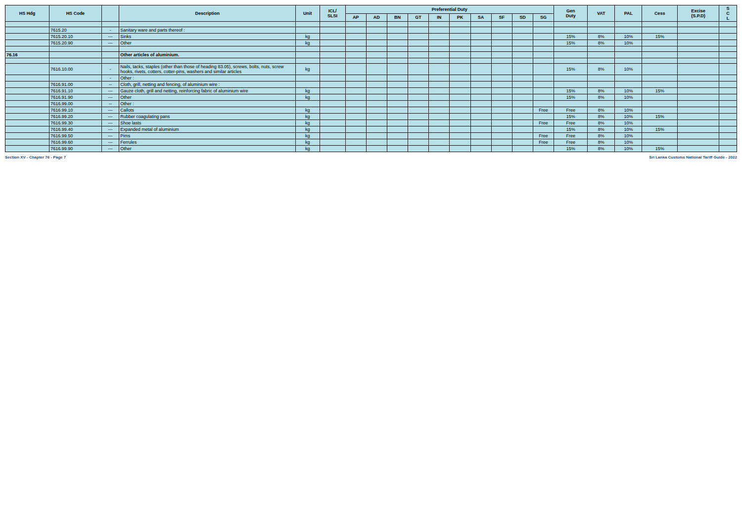| HS Hdg | HS Code | | Description | Unit | ICL/ SLSI | Preferential Duty | Gen Duty | VAT | PAL | Cess | Excise (S.P.D) | S C L |
| --- | --- | --- | --- | --- | --- | --- | --- | --- | --- | --- | --- | --- |
| AP | AD | BN | GT | IN | PK | SA | SF | SD | SG |
| | 7615.20 | - | Sanitary ware and parts thereof : | | | | | | | | | | | | | | | | | | |
| | 7615.20.10 | --- | Sinks | kg | | | | | | | | | | | | 15% | 8% | 10% | 15% | | |
| | 7615.20.90 | --- | Other | kg | | | | | | | | | | | | 15% | 8% | 10% | | | |
| 76.16 | | | Other articles of aluminium. | | | | | | | | | | | | | | | | | | |
| | 7616.10.00 | - | Nails, tacks, staples (other than those of heading 83.05), screws, bolts, nuts, screw hooks, rivets, cotters, cotter-pins, washers and similar articles | kg | | | | | | | | | | | | 15% | 8% | 10% | | | |
| | | - | Other : | | | | | | | | | | | | | | | | | | |
| | 7616.91.00 | -- | Cloth, grill, netting and fencing, of aluminium wire : | | | | | | | | | | | | | | | | | | |
| | 7616.91.10 | --- | Gauze cloth, grill and netting, reinforcing fabric of aluminium wire | kg | | | | | | | | | | | | 15% | 8% | 10% | 15% | | |
| | 7616.91.90 | --- | Other | kg | | | | | | | | | | | | 15% | 8% | 10% | | | |
| | 7616.99.00 | -- | Other : | | | | | | | | | | | | | | | | | | |
| | 7616.99.10 | --- | Callots | kg | | | | | | | | | | | Free | Free | 8% | 10% | | | |
| | 7616.99.20 | --- | Rubber coagulating pans | kg | | | | | | | | | | | | 15% | 8% | 10% | 15% | | |
| | 7616.99.30 | --- | Shoe lasts | kg | | | | | | | | | | | Free | Free | 8% | 10% | | | |
| | 7616.99.40 | --- | Expanded metal of aluminium | kg | | | | | | | | | | | | 15% | 8% | 10% | 15% | | |
| | 7616.99.50 | --- | Pims | kg | | | | | | | | | | | Free | Free | 8% | 10% | | | |
| | 7616.99.60 | --- | Ferrules | kg | | | | | | | | | | | Free | Free | 8% | 10% | | | |
| | 7616.99.90 | --- | Other | kg | | | | | | | | | | | | 15% | 8% | 10% | 15% | | |
Section XV - Chapter 76 - Page 7 Sri Lanka Customs National Tariff Guide - 2022